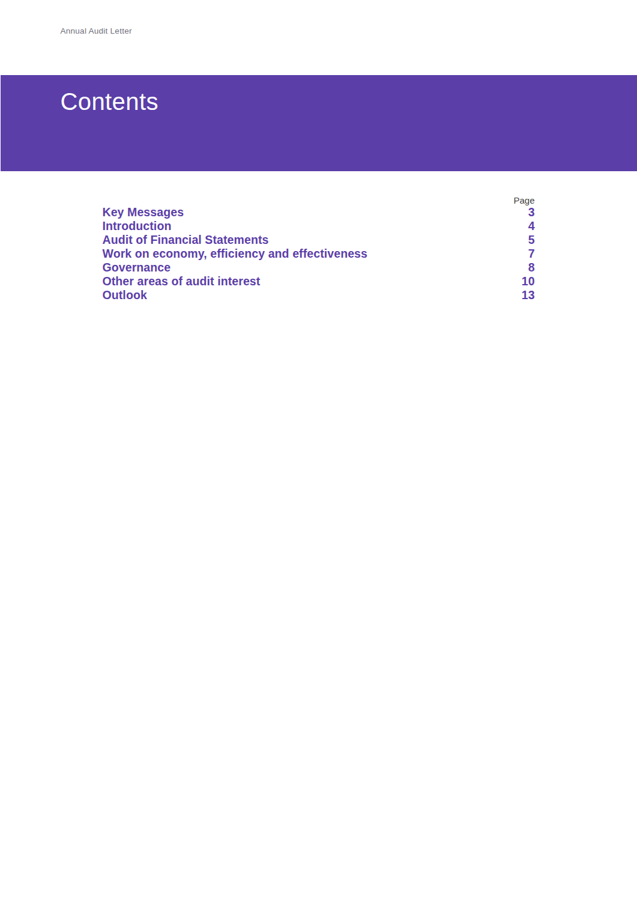Annual Audit Letter
Contents
| | Page |
| Key Messages | 3 |
| Introduction | 4 |
| Audit of Financial Statements | 5 |
| Work on economy, efficiency and effectiveness | 7 |
| Governance | 8 |
| Other areas of audit interest | 10 |
| Outlook | 13 |